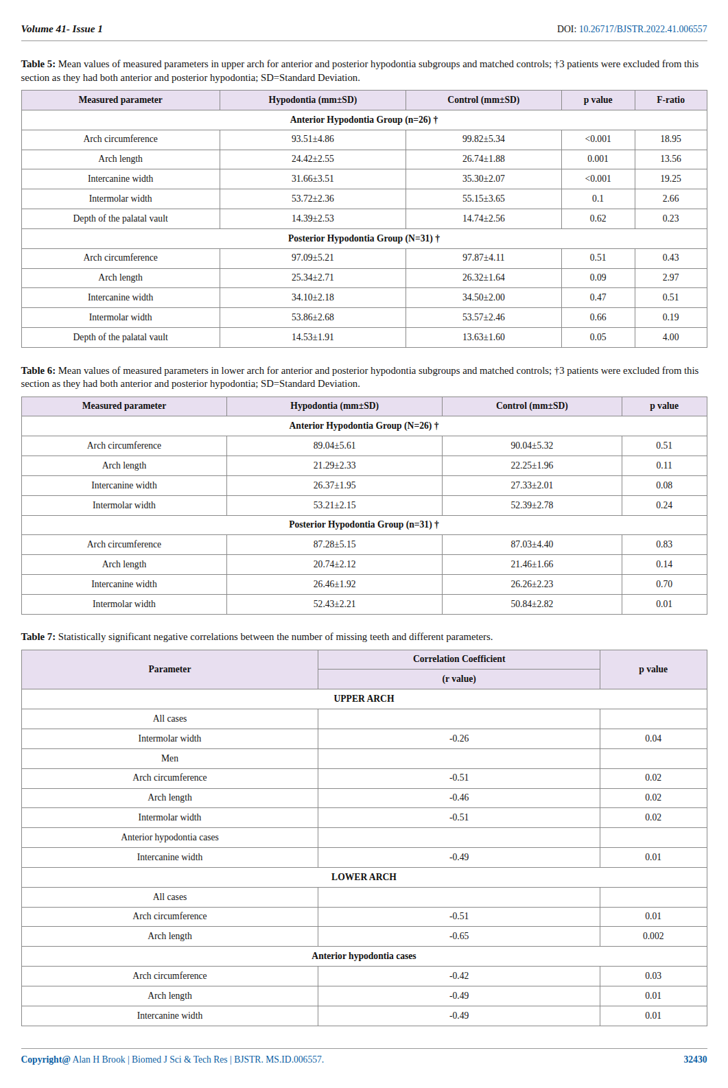Volume 41- Issue 1
DOI: 10.26717/BJSTR.2022.41.006557
Table 5: Mean values of measured parameters in upper arch for anterior and posterior hypodontia subgroups and matched controls; †3 patients were excluded from this section as they had both anterior and posterior hypodontia; SD=Standard Deviation.
| Measured parameter | Hypodontia (mm±SD) | Control (mm±SD) | p value | F-ratio |
| --- | --- | --- | --- | --- |
| Anterior Hypodontia Group (n=26) † |
| Arch circumference | 93.51±4.86 | 99.82±5.34 | <0.001 | 18.95 |
| Arch length | 24.42±2.55 | 26.74±1.88 | 0.001 | 13.56 |
| Intercanine width | 31.66±3.51 | 35.30±2.07 | <0.001 | 19.25 |
| Intermolar width | 53.72±2.36 | 55.15±3.65 | 0.1 | 2.66 |
| Depth of the palatal vault | 14.39±2.53 | 14.74±2.56 | 0.62 | 0.23 |
| Posterior Hypodontia Group (N=31) † |
| Arch circumference | 97.09±5.21 | 97.87±4.11 | 0.51 | 0.43 |
| Arch length | 25.34±2.71 | 26.32±1.64 | 0.09 | 2.97 |
| Intercanine width | 34.10±2.18 | 34.50±2.00 | 0.47 | 0.51 |
| Intermolar width | 53.86±2.68 | 53.57±2.46 | 0.66 | 0.19 |
| Depth of the palatal vault | 14.53±1.91 | 13.63±1.60 | 0.05 | 4.00 |
Table 6: Mean values of measured parameters in lower arch for anterior and posterior hypodontia subgroups and matched controls; †3 patients were excluded from this section as they had both anterior and posterior hypodontia; SD=Standard Deviation.
| Measured parameter | Hypodontia (mm±SD) | Control (mm±SD) | p value |
| --- | --- | --- | --- |
| Anterior Hypodontia Group (N=26) † |
| Arch circumference | 89.04±5.61 | 90.04±5.32 | 0.51 |
| Arch length | 21.29±2.33 | 22.25±1.96 | 0.11 |
| Intercanine width | 26.37±1.95 | 27.33±2.01 | 0.08 |
| Intermolar width | 53.21±2.15 | 52.39±2.78 | 0.24 |
| Posterior Hypodontia Group (n=31) † |
| Arch circumference | 87.28±5.15 | 87.03±4.40 | 0.83 |
| Arch length | 20.74±2.12 | 21.46±1.66 | 0.14 |
| Intercanine width | 26.46±1.92 | 26.26±2.23 | 0.70 |
| Intermolar width | 52.43±2.21 | 50.84±2.82 | 0.01 |
Table 7: Statistically significant negative correlations between the number of missing teeth and different parameters.
| Parameter | Correlation Coefficient | p value |
| --- | --- | --- |
| (r value) |
| UPPER ARCH |
| All cases | | |
| Intermolar width | -0.26 | 0.04 |
| Men | | |
| Arch circumference | -0.51 | 0.02 |
| Arch length | -0.46 | 0.02 |
| Intermolar width | -0.51 | 0.02 |
| Anterior hypodontia cases | | |
| Intercanine width | -0.49 | 0.01 |
| LOWER ARCH |
| All cases | | |
| Arch circumference | -0.51 | 0.01 |
| Arch length | -0.65 | 0.002 |
| Anterior hypodontia cases |
| Arch circumference | -0.42 | 0.03 |
| Arch length | -0.49 | 0.01 |
| Intercanine width | -0.49 | 0.01 |
Copyright@ Alan H Brook | Biomed J Sci & Tech Res | BJSTR. MS.ID.006557.
32430